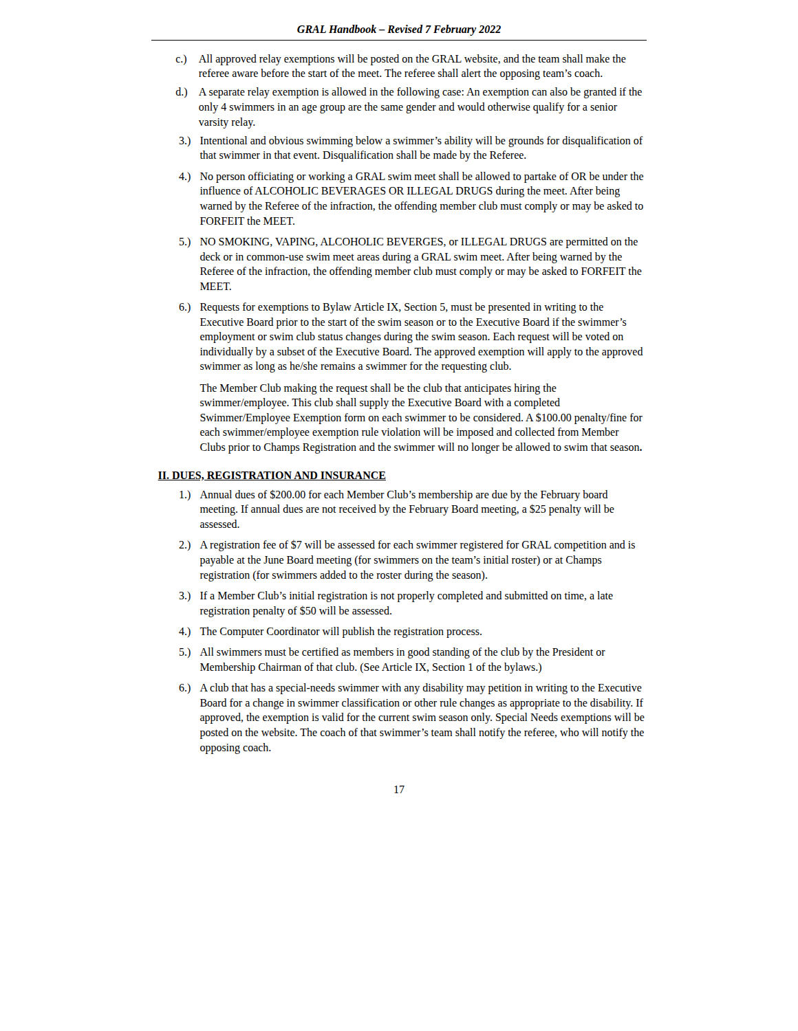GRAL Handbook – Revised 7 February 2022
c.) All approved relay exemptions will be posted on the GRAL website, and the team shall make the referee aware before the start of the meet. The referee shall alert the opposing team’s coach.
d.) A separate relay exemption is allowed in the following case: An exemption can also be granted if the only 4 swimmers in an age group are the same gender and would otherwise qualify for a senior varsity relay.
3.) Intentional and obvious swimming below a swimmer’s ability will be grounds for disqualification of that swimmer in that event. Disqualification shall be made by the Referee.
4.) No person officiating or working a GRAL swim meet shall be allowed to partake of OR be under the influence of ALCOHOLIC BEVERAGES OR ILLEGAL DRUGS during the meet. After being warned by the Referee of the infraction, the offending member club must comply or may be asked to FORFEIT the MEET.
5.) NO SMOKING, VAPING, ALCOHOLIC BEVERGES, or ILLEGAL DRUGS are permitted on the deck or in common-use swim meet areas during a GRAL swim meet. After being warned by the Referee of the infraction, the offending member club must comply or may be asked to FORFEIT the MEET.
6.) Requests for exemptions to Bylaw Article IX, Section 5, must be presented in writing to the Executive Board prior to the start of the swim season or to the Executive Board if the swimmer’s employment or swim club status changes during the swim season. Each request will be voted on individually by a subset of the Executive Board. The approved exemption will apply to the approved swimmer as long as he/she remains a swimmer for the requesting club.
The Member Club making the request shall be the club that anticipates hiring the swimmer/employee. This club shall supply the Executive Board with a completed Swimmer/Employee Exemption form on each swimmer to be considered. A $100.00 penalty/fine for each swimmer/employee exemption rule violation will be imposed and collected from Member Clubs prior to Champs Registration and the swimmer will no longer be allowed to swim that season.
II. DUES, REGISTRATION AND INSURANCE
1.) Annual dues of $200.00 for each Member Club’s membership are due by the February board meeting. If annual dues are not received by the February Board meeting, a $25 penalty will be assessed.
2.) A registration fee of $7 will be assessed for each swimmer registered for GRAL competition and is payable at the June Board meeting (for swimmers on the team’s initial roster) or at Champs registration (for swimmers added to the roster during the season).
3.) If a Member Club’s initial registration is not properly completed and submitted on time, a late registration penalty of $50 will be assessed.
4.) The Computer Coordinator will publish the registration process.
5.) All swimmers must be certified as members in good standing of the club by the President or Membership Chairman of that club. (See Article IX, Section 1 of the bylaws.)
6.) A club that has a special-needs swimmer with any disability may petition in writing to the Executive Board for a change in swimmer classification or other rule changes as appropriate to the disability. If approved, the exemption is valid for the current swim season only. Special Needs exemptions will be posted on the website. The coach of that swimmer’s team shall notify the referee, who will notify the opposing coach.
17